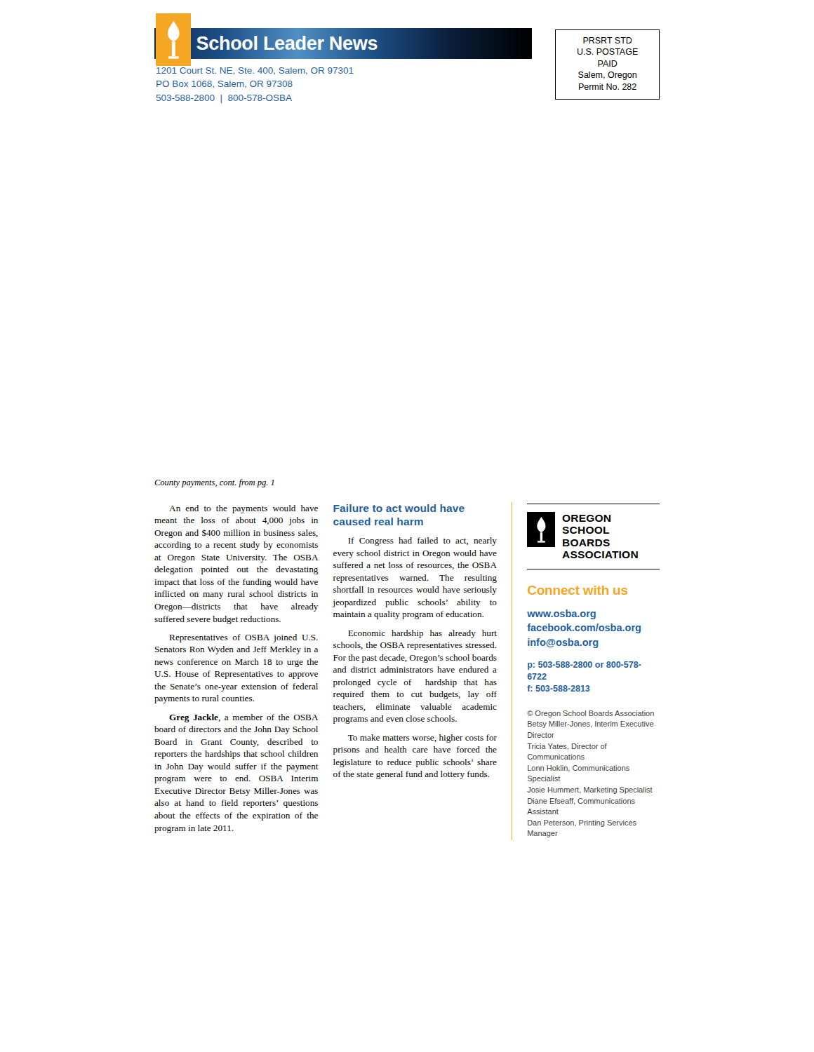School Leader News
1201 Court St. NE, Ste. 400, Salem, OR 97301
PO Box 1068, Salem, OR 97308
503-588-2800 | 800-578-OSBA
PRSRT STD
U.S. POSTAGE
PAID
Salem, Oregon
Permit No. 282
County payments, cont. from pg. 1
An end to the payments would have meant the loss of about 4,000 jobs in Oregon and $400 million in business sales, according to a recent study by economists at Oregon State University. The OSBA delegation pointed out the devastating impact that loss of the funding would have inflicted on many rural school districts in Oregon—districts that have already suffered severe budget reductions.
Representatives of OSBA joined U.S. Senators Ron Wyden and Jeff Merkley in a news conference on March 18 to urge the U.S. House of Representatives to approve the Senate’s one-year extension of federal payments to rural counties.
Greg Jackle, a member of the OSBA board of directors and the John Day School Board in Grant County, described to reporters the hardships that school children in John Day would suffer if the payment program were to end. OSBA Interim Executive Director Betsy Miller-Jones was also at hand to field reporters’ questions about the effects of the expiration of the program in late 2011.
Failure to act would have
caused real harm
If Congress had failed to act, nearly every school district in Oregon would have suffered a net loss of resources, the OSBA representatives warned. The resulting shortfall in resources would have seriously jeopardized public schools’ ability to maintain a quality program of education.
Economic hardship has already hurt schools, the OSBA representatives stressed. For the past decade, Oregon’s school boards and district administrators have endured a prolonged cycle of hardship that has required them to cut budgets, lay off teachers, eliminate valuable academic programs and even close schools.
To make matters worse, higher costs for prisons and health care have forced the legislature to reduce public schools’ share of the state general fund and lottery funds.
OREGON
SCHOOL
BOARDS
ASSOCIATION
Connect with us
www.osba.org
facebook.com/osba.org
info@osba.org
p: 503-588-2800 or 800-578-6722
f: 503-588-2813
© Oregon School Boards Association
Betsy Miller-Jones, Interim Executive Director
Tricia Yates, Director of Communications
Lonn Hoklin, Communications Specialist
Josie Hummert, Marketing Specialist
Diane Efseaff, Communications Assistant
Dan Peterson, Printing Services Manager